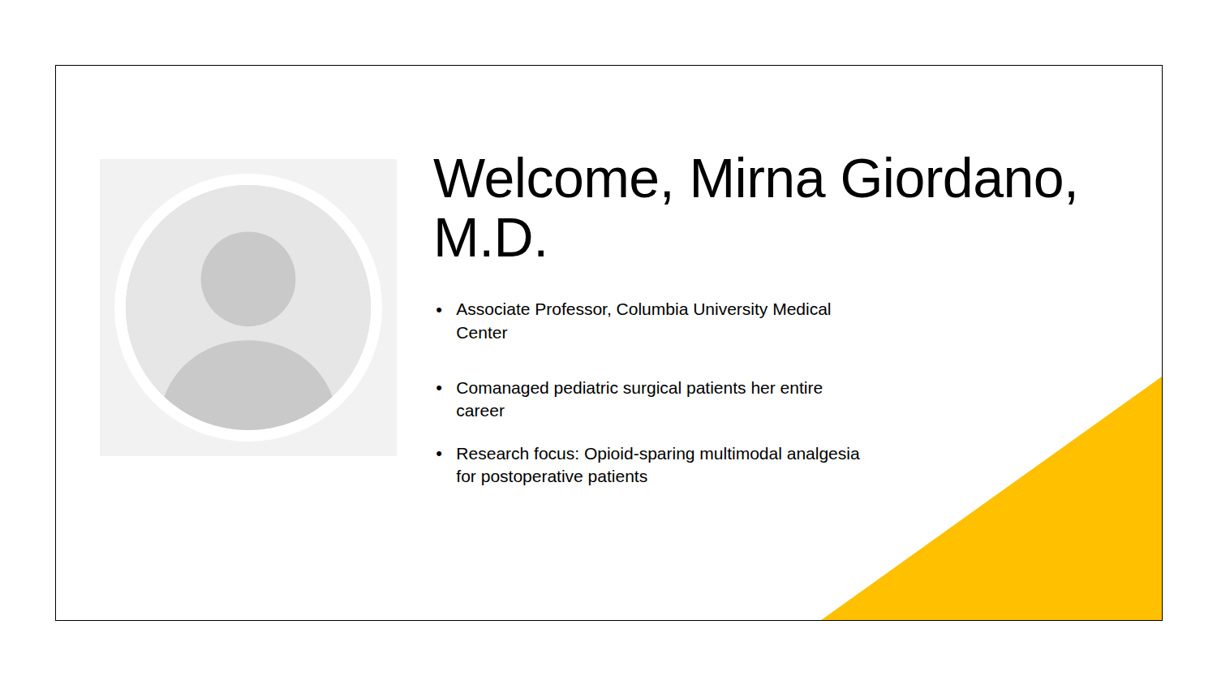Welcome, Mirna Giordano, M.D.
Associate Professor, Columbia University Medical Center
Comanaged pediatric surgical patients her entire career
Research focus: Opioid-sparing multimodal analgesia for postoperative patients